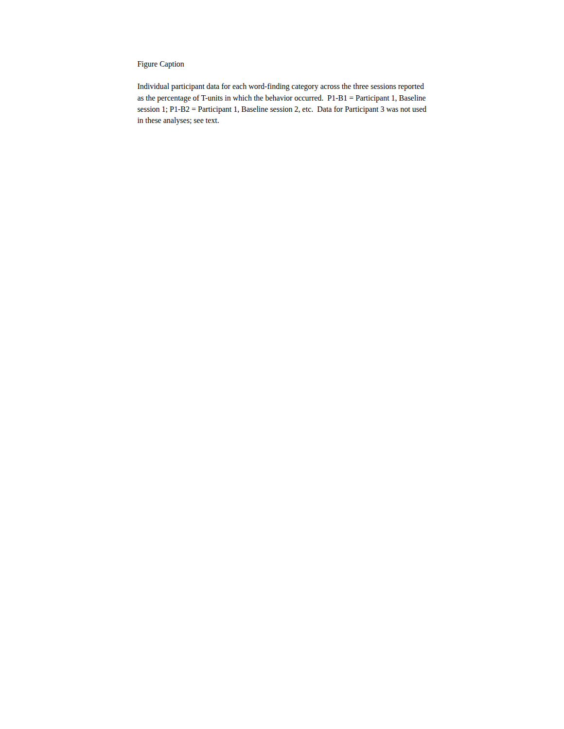Figure Caption
Individual participant data for each word-finding category across the three sessions reported as the percentage of T-units in which the behavior occurred. P1-B1 = Participant 1, Baseline session 1; P1-B2 = Participant 1, Baseline session 2, etc. Data for Participant 3 was not used in these analyses; see text.